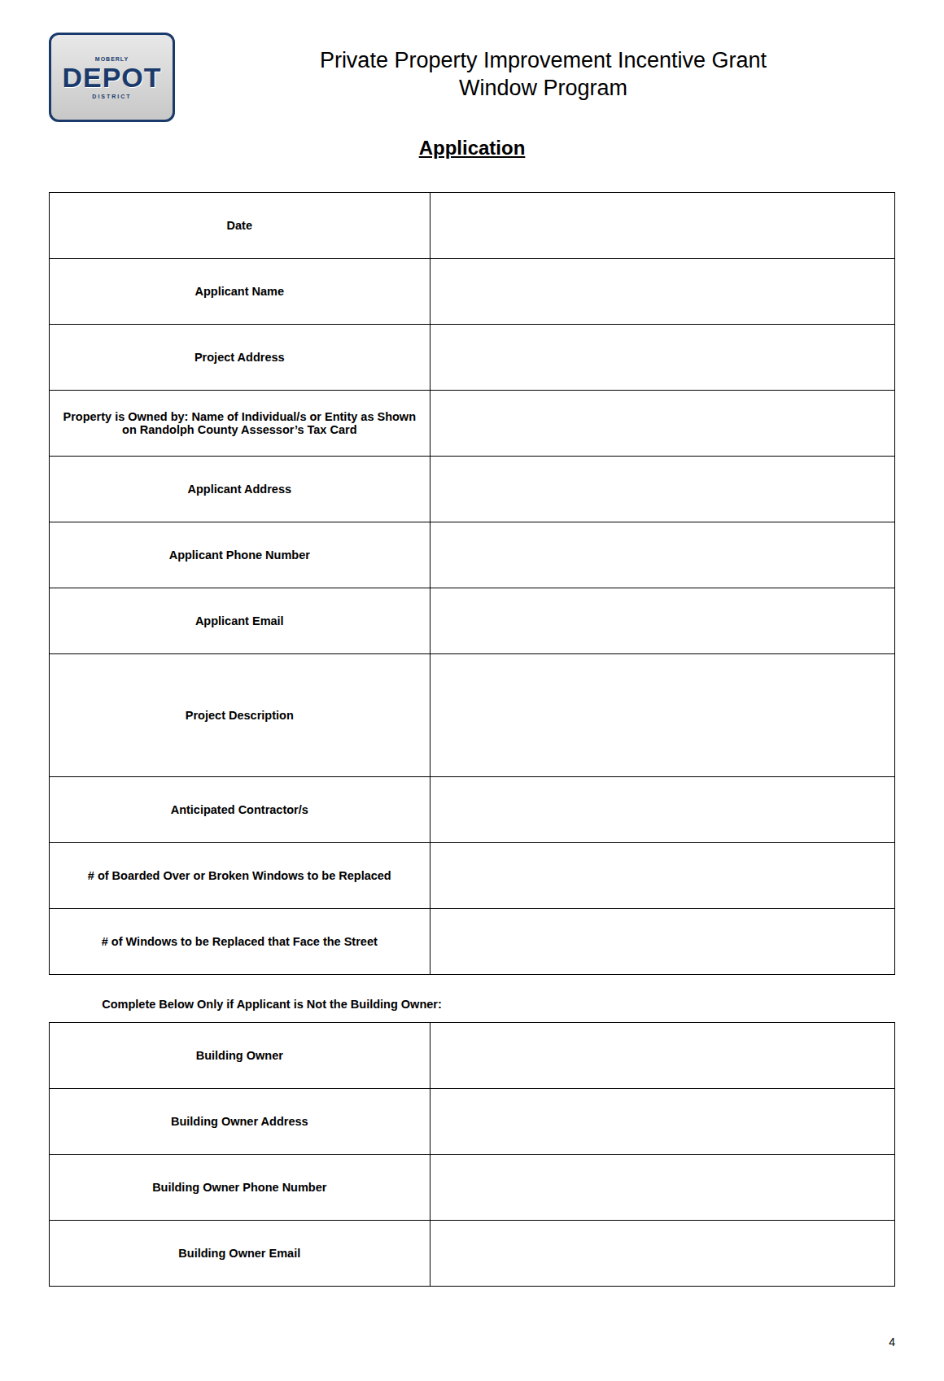MOBERLY
DEPOT
DISTRICT
Private Property Improvement Incentive Grant
Window Program
Application
| Date | |
| Applicant Name | |
| Project Address | |
| Property is Owned by: Name of Individual/s or Entity as Shown on Randolph County Assessor’s Tax Card | |
| Applicant Address | |
| Applicant Phone Number | |
| Applicant Email | |
| Project Description | |
| Anticipated Contractor/s | |
| # of Boarded Over or Broken Windows to be Replaced | |
| # of Windows to be Replaced that Face the Street | |
Complete Below Only if Applicant is Not the Building Owner:
| Building Owner | |
| Building Owner Address | |
| Building Owner Phone Number | |
| Building Owner Email | |
4